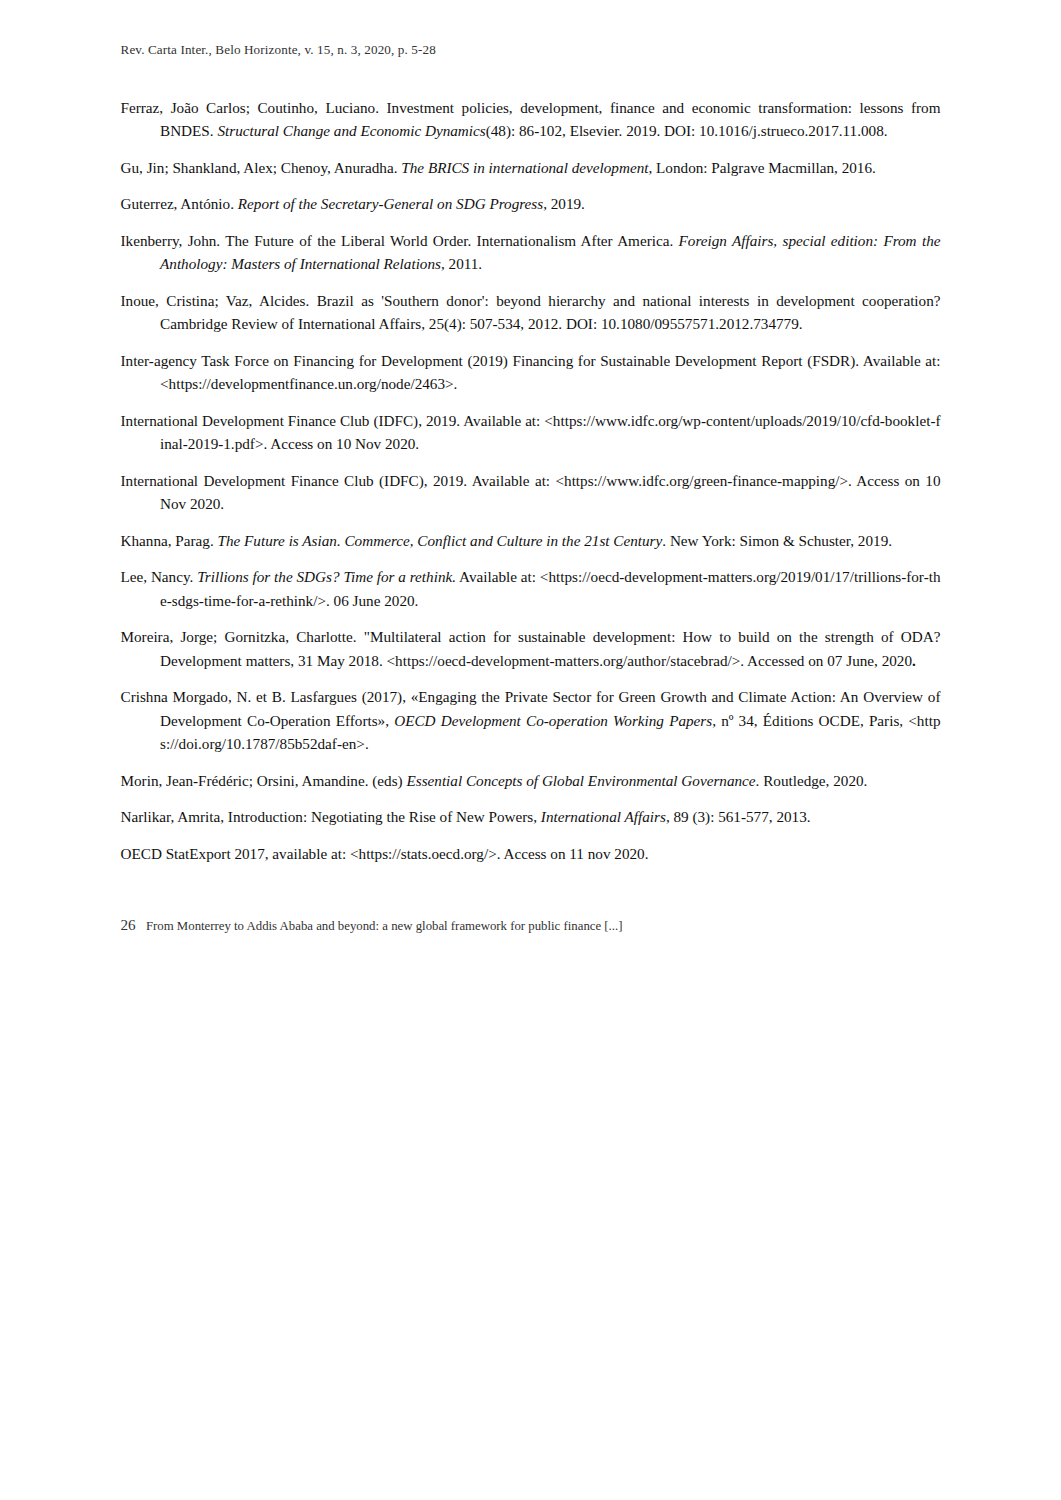Rev. Carta Inter., Belo Horizonte, v. 15, n. 3, 2020, p. 5-28
Ferraz, João Carlos; Coutinho, Luciano. Investment policies, development, finance and economic transformation: lessons from BNDES. Structural Change and Economic Dynamics(48): 86-102, Elsevier. 2019. DOI: 10.1016/j.strueco.2017.11.008.
Gu, Jin; Shankland, Alex; Chenoy, Anuradha. The BRICS in international development, London: Palgrave Macmillan, 2016.
Guterrez, António. Report of the Secretary-General on SDG Progress, 2019.
Ikenberry, John. The Future of the Liberal World Order. Internationalism After America. Foreign Affairs, special edition: From the Anthology: Masters of International Relations, 2011.
Inoue, Cristina; Vaz, Alcides. Brazil as 'Southern donor': beyond hierarchy and national interests in development cooperation? Cambridge Review of International Affairs, 25(4): 507-534, 2012. DOI: 10.1080/09557571.2012.734779.
Inter-agency Task Force on Financing for Development (2019) Financing for Sustainable Development Report (FSDR). Available at: <https://developmentfinance.un.org/node/2463>.
International Development Finance Club (IDFC), 2019. Available at: <https://www.idfc.org/wp-content/uploads/2019/10/cfd-booklet-final-2019-1.pdf>. Access on 10 Nov 2020.
International Development Finance Club (IDFC), 2019. Available at: <https://www.idfc.org/green-finance-mapping/>. Access on 10 Nov 2020.
Khanna, Parag. The Future is Asian. Commerce, Conflict and Culture in the 21st Century. New York: Simon & Schuster, 2019.
Lee, Nancy. Trillions for the SDGs? Time for a rethink. Available at: <https://oecd-development-matters.org/2019/01/17/trillions-for-the-sdgs-time-for-a-rethink/>. 06 June 2020.
Moreira, Jorge; Gornitzka, Charlotte. "Multilateral action for sustainable development: How to build on the strength of ODA? Development matters, 31 May 2018. <https://oecd-development-matters.org/author/stacebrad/>. Accessed on 07 June, 2020.
Crishna Morgado, N. et B. Lasfargues (2017), «Engaging the Private Sector for Green Growth and Climate Action: An Overview of Development Co-Operation Efforts», OECD Development Co-operation Working Papers, nº 34, Éditions OCDE, Paris, <https://doi.org/10.1787/85b52daf-en>.
Morin, Jean-Frédéric; Orsini, Amandine. (eds) Essential Concepts of Global Environmental Governance. Routledge, 2020.
Narlikar, Amrita, Introduction: Negotiating the Rise of New Powers, International Affairs, 89 (3): 561-577, 2013.
OECD StatExport 2017, available at: <https://stats.oecd.org/>. Access on 11 nov 2020.
26 From Monterrey to Addis Ababa and beyond: a new global framework for public finance [...]